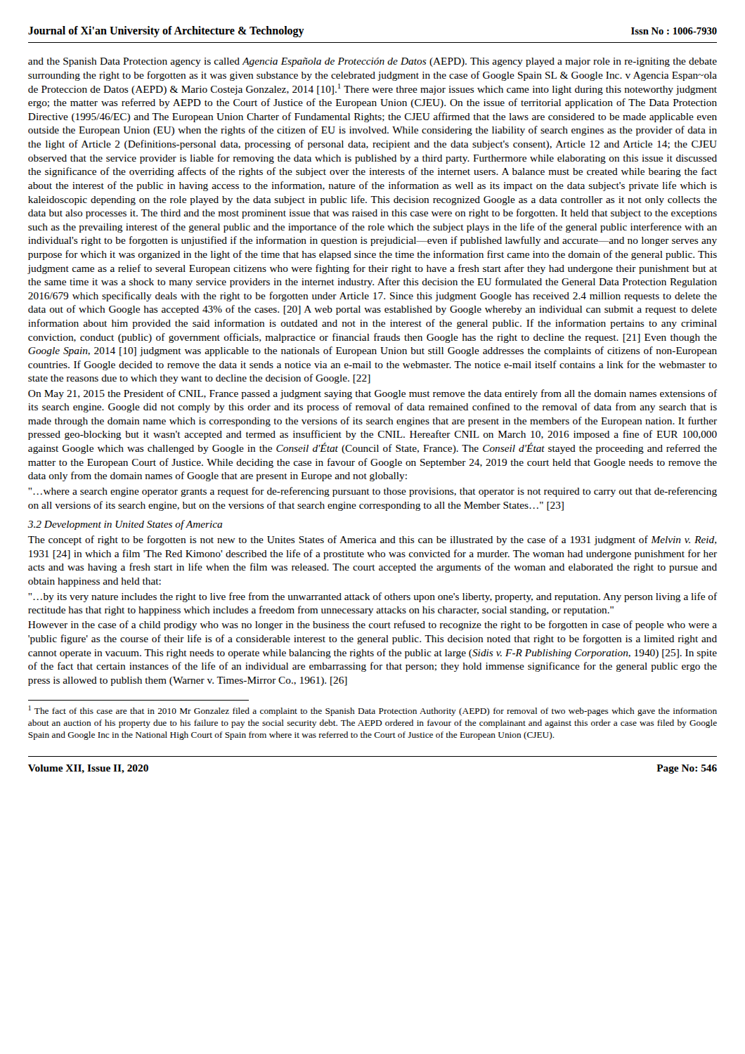Journal of Xi'an University of Architecture & Technology Issn No : 1006-7930
and the Spanish Data Protection agency is called Agencia Española de Protección de Datos (AEPD). This agency played a major role in re-igniting the debate surrounding the right to be forgotten as it was given substance by the celebrated judgment in the case of Google Spain SL & Google Inc. v Agencia Espan~ola de Proteccion de Datos (AEPD) & Mario Costeja Gonzalez, 2014 [10].1 There were three major issues which came into light during this noteworthy judgment ergo; the matter was referred by AEPD to the Court of Justice of the European Union (CJEU). On the issue of territorial application of The Data Protection Directive (1995/46/EC) and The European Union Charter of Fundamental Rights; the CJEU affirmed that the laws are considered to be made applicable even outside the European Union (EU) when the rights of the citizen of EU is involved. While considering the liability of search engines as the provider of data in the light of Article 2 (Definitions-personal data, processing of personal data, recipient and the data subject's consent), Article 12 and Article 14; the CJEU observed that the service provider is liable for removing the data which is published by a third party. Furthermore while elaborating on this issue it discussed the significance of the overriding affects of the rights of the subject over the interests of the internet users. A balance must be created while bearing the fact about the interest of the public in having access to the information, nature of the information as well as its impact on the data subject's private life which is kaleidoscopic depending on the role played by the data subject in public life. This decision recognized Google as a data controller as it not only collects the data but also processes it. The third and the most prominent issue that was raised in this case were on right to be forgotten. It held that subject to the exceptions such as the prevailing interest of the general public and the importance of the role which the subject plays in the life of the general public interference with an individual's right to be forgotten is unjustified if the information in question is prejudicial—even if published lawfully and accurate—and no longer serves any purpose for which it was organized in the light of the time that has elapsed since the time the information first came into the domain of the general public. This judgment came as a relief to several European citizens who were fighting for their right to have a fresh start after they had undergone their punishment but at the same time it was a shock to many service providers in the internet industry. After this decision the EU formulated the General Data Protection Regulation 2016/679 which specifically deals with the right to be forgotten under Article 17. Since this judgment Google has received 2.4 million requests to delete the data out of which Google has accepted 43% of the cases. [20] A web portal was established by Google whereby an individual can submit a request to delete information about him provided the said information is outdated and not in the interest of the general public. If the information pertains to any criminal conviction, conduct (public) of government officials, malpractice or financial frauds then Google has the right to decline the request. [21] Even though the Google Spain, 2014 [10] judgment was applicable to the nationals of European Union but still Google addresses the complaints of citizens of non-European countries. If Google decided to remove the data it sends a notice via an e-mail to the webmaster. The notice e-mail itself contains a link for the webmaster to state the reasons due to which they want to decline the decision of Google. [22]
On May 21, 2015 the President of CNIL, France passed a judgment saying that Google must remove the data entirely from all the domain names extensions of its search engine. Google did not comply by this order and its process of removal of data remained confined to the removal of data from any search that is made through the domain name which is corresponding to the versions of its search engines that are present in the members of the European nation. It further pressed geo-blocking but it wasn't accepted and termed as insufficient by the CNIL. Hereafter CNIL on March 10, 2016 imposed a fine of EUR 100,000 against Google which was challenged by Google in the Conseil d'État (Council of State, France). The Conseil d'État stayed the proceeding and referred the matter to the European Court of Justice. While deciding the case in favour of Google on September 24, 2019 the court held that Google needs to remove the data only from the domain names of Google that are present in Europe and not globally:
"…where a search engine operator grants a request for de-referencing pursuant to those provisions, that operator is not required to carry out that de-referencing on all versions of its search engine, but on the versions of that search engine corresponding to all the Member States…" [23]
3.2 Development in United States of America
The concept of right to be forgotten is not new to the Unites States of America and this can be illustrated by the case of a 1931 judgment of Melvin v. Reid, 1931 [24] in which a film 'The Red Kimono' described the life of a prostitute who was convicted for a murder. The woman had undergone punishment for her acts and was having a fresh start in life when the film was released. The court accepted the arguments of the woman and elaborated the right to pursue and obtain happiness and held that:
"…by its very nature includes the right to live free from the unwarranted attack of others upon one's liberty, property, and reputation. Any person living a life of rectitude has that right to happiness which includes a freedom from unnecessary attacks on his character, social standing, or reputation."
However in the case of a child prodigy who was no longer in the business the court refused to recognize the right to be forgotten in case of people who were a 'public figure' as the course of their life is of a considerable interest to the general public. This decision noted that right to be forgotten is a limited right and cannot operate in vacuum. This right needs to operate while balancing the rights of the public at large (Sidis v. F-R Publishing Corporation, 1940) [25]. In spite of the fact that certain instances of the life of an individual are embarrassing for that person; they hold immense significance for the general public ergo the press is allowed to publish them (Warner v. Times-Mirror Co., 1961). [26]
1 The fact of this case are that in 2010 Mr Gonzalez filed a complaint to the Spanish Data Protection Authority (AEPD) for removal of two web-pages which gave the information about an auction of his property due to his failure to pay the social security debt. The AEPD ordered in favour of the complainant and against this order a case was filed by Google Spain and Google Inc in the National High Court of Spain from where it was referred to the Court of Justice of the European Union (CJEU).
Volume XII, Issue II, 2020 Page No: 546